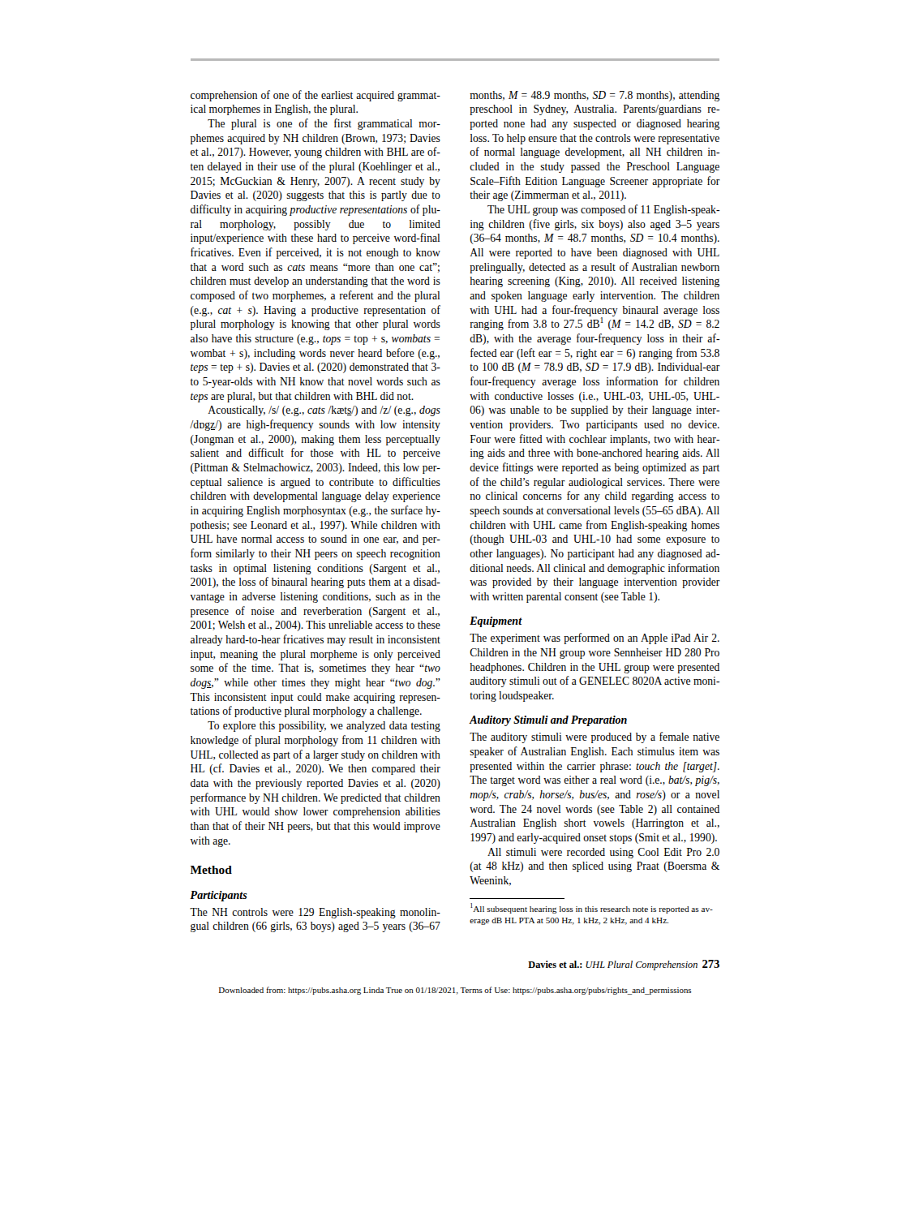comprehension of one of the earliest acquired grammatical morphemes in English, the plural.
The plural is one of the first grammatical morphemes acquired by NH children (Brown, 1973; Davies et al., 2017). However, young children with BHL are often delayed in their use of the plural (Koehlinger et al., 2015; McGuckian & Henry, 2007). A recent study by Davies et al. (2020) suggests that this is partly due to difficulty in acquiring productive representations of plural morphology, possibly due to limited input/experience with these hard to perceive word-final fricatives. Even if perceived, it is not enough to know that a word such as cats means “more than one cat”; children must develop an understanding that the word is composed of two morphemes, a referent and the plural (e.g., cat + s). Having a productive representation of plural morphology is knowing that other plural words also have this structure (e.g., tops = top + s, wombats = wombat + s), including words never heard before (e.g., teps = tep + s). Davies et al. (2020) demonstrated that 3- to 5-year-olds with NH know that novel words such as teps are plural, but that children with BHL did not.
Acoustically, /s/ (e.g., cats /kæts/) and /z/ (e.g., dogs /dɒgz/) are high-frequency sounds with low intensity (Jongman et al., 2000), making them less perceptually salient and difficult for those with HL to perceive (Pittman & Stelmachowicz, 2003). Indeed, this low perceptual salience is argued to contribute to difficulties children with developmental language delay experience in acquiring English morphosyntax (e.g., the surface hypothesis; see Leonard et al., 1997). While children with UHL have normal access to sound in one ear, and perform similarly to their NH peers on speech recognition tasks in optimal listening conditions (Sargent et al., 2001), the loss of binaural hearing puts them at a disadvantage in adverse listening conditions, such as in the presence of noise and reverberation (Sargent et al., 2001; Welsh et al., 2004). This unreliable access to these already hard-to-hear fricatives may result in inconsistent input, meaning the plural morpheme is only perceived some of the time. That is, sometimes they hear “two dogs,” while other times they might hear “two dog.” This inconsistent input could make acquiring representations of productive plural morphology a challenge.
To explore this possibility, we analyzed data testing knowledge of plural morphology from 11 children with UHL, collected as part of a larger study on children with HL (cf. Davies et al., 2020). We then compared their data with the previously reported Davies et al. (2020) performance by NH children. We predicted that children with UHL would show lower comprehension abilities than that of their NH peers, but that this would improve with age.
Method
Participants
The NH controls were 129 English-speaking monolingual children (66 girls, 63 boys) aged 3–5 years (36–67 months, M = 48.9 months, SD = 7.8 months), attending preschool in Sydney, Australia. Parents/guardians reported none had any suspected or diagnosed hearing loss. To help ensure that the controls were representative of normal language development, all NH children included in the study passed the Preschool Language Scale–Fifth Edition Language Screener appropriate for their age (Zimmerman et al., 2011).
The UHL group was composed of 11 English-speaking children (five girls, six boys) also aged 3–5 years (36–64 months, M = 48.7 months, SD = 10.4 months). All were reported to have been diagnosed with UHL prelingually, detected as a result of Australian newborn hearing screening (King, 2010). All received listening and spoken language early intervention. The children with UHL had a four-frequency binaural average loss ranging from 3.8 to 27.5 dB1 (M = 14.2 dB, SD = 8.2 dB), with the average four-frequency loss in their affected ear (left ear = 5, right ear = 6) ranging from 53.8 to 100 dB (M = 78.9 dB, SD = 17.9 dB). Individual-ear four-frequency average loss information for children with conductive losses (i.e., UHL-03, UHL-05, UHL-06) was unable to be supplied by their language intervention providers. Two participants used no device. Four were fitted with cochlear implants, two with hearing aids and three with bone-anchored hearing aids. All device fittings were reported as being optimized as part of the child’s regular audiological services. There were no clinical concerns for any child regarding access to speech sounds at conversational levels (55–65 dBA). All children with UHL came from English-speaking homes (though UHL-03 and UHL-10 had some exposure to other languages). No participant had any diagnosed additional needs. All clinical and demographic information was provided by their language intervention provider with written parental consent (see Table 1).
Equipment
The experiment was performed on an Apple iPad Air 2. Children in the NH group wore Sennheiser HD 280 Pro headphones. Children in the UHL group were presented auditory stimuli out of a GENELEC 8020A active monitoring loudspeaker.
Auditory Stimuli and Preparation
The auditory stimuli were produced by a female native speaker of Australian English. Each stimulus item was presented within the carrier phrase: touch the [target]. The target word was either a real word (i.e., bat/s, pig/s, mop/s, crab/s, horse/s, bus/es, and rose/s) or a novel word. The 24 novel words (see Table 2) all contained Australian English short vowels (Harrington et al., 1997) and early-acquired onset stops (Smit et al., 1990).
All stimuli were recorded using Cool Edit Pro 2.0 (at 48 kHz) and then spliced using Praat (Boersma & Weenink,
1All subsequent hearing loss in this research note is reported as average dB HL PTA at 500 Hz, 1 kHz, 2 kHz, and 4 kHz.
Davies et al.: UHL Plural Comprehension 273
Downloaded from: https://pubs.asha.org Linda True on 01/18/2021, Terms of Use: https://pubs.asha.org/pubs/rights_and_permissions